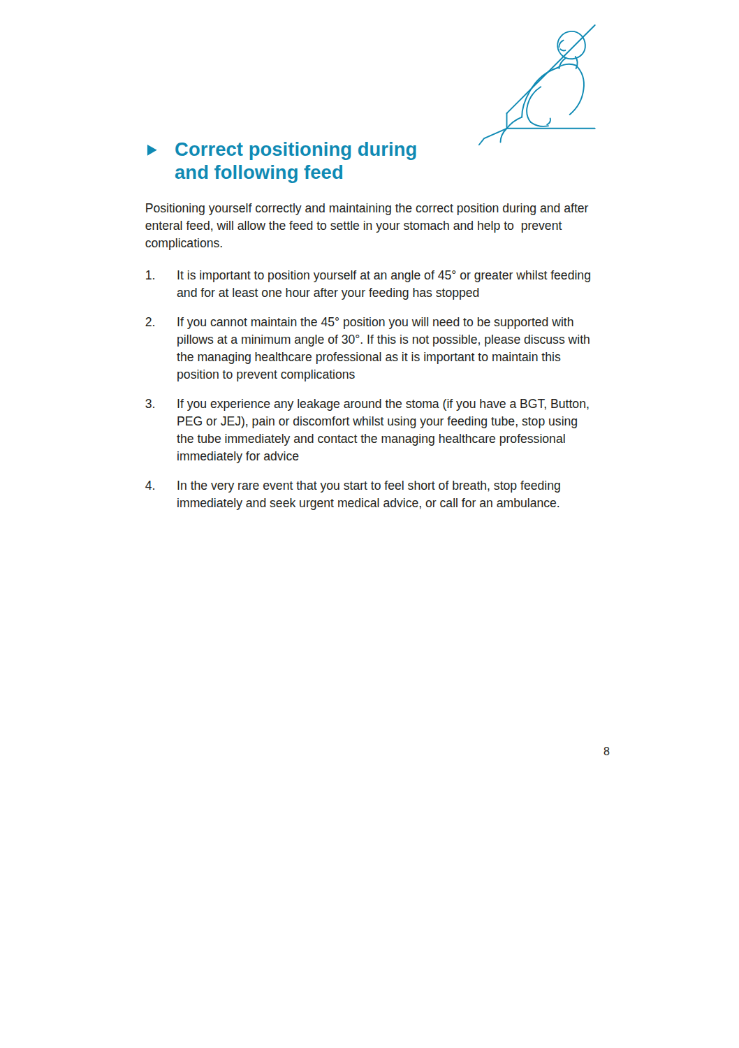Correct positioning during
and following feed
Positioning yourself correctly and maintaining the correct position during and after enteral feed, will allow the feed to settle in your stomach and help to prevent complications.
It is important to position yourself at an angle of 45° or greater whilst feeding and for at least one hour after your feeding has stopped
If you cannot maintain the 45° position you will need to be supported with pillows at a minimum angle of 30°. If this is not possible, please discuss with the managing healthcare professional as it is important to maintain this position to prevent complications
If you experience any leakage around the stoma (if you have a BGT, Button, PEG or JEJ), pain or discomfort whilst using your feeding tube, stop using the tube immediately and contact the managing healthcare professional immediately for advice
In the very rare event that you start to feel short of breath, stop feeding immediately and seek urgent medical advice, or call for an ambulance.
8